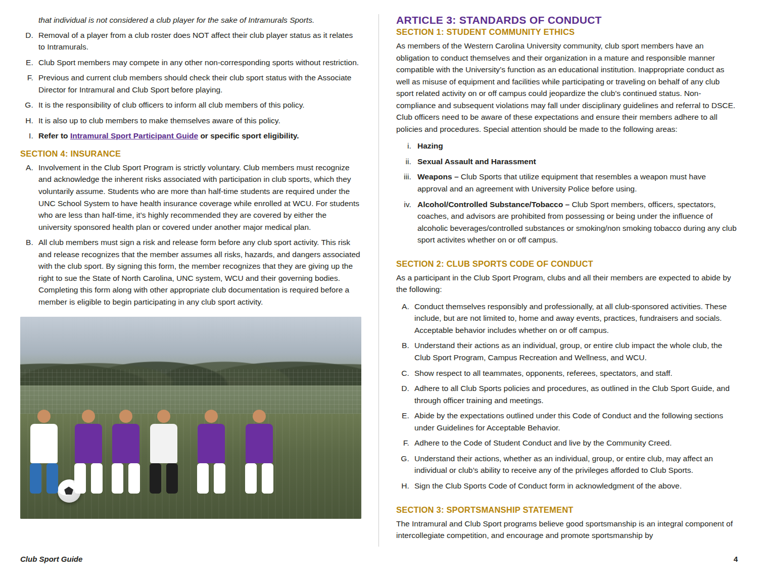that individual is not considered a club player for the sake of Intramurals Sports.
Removal of a player from a club roster does NOT affect their club player status as it relates to Intramurals.
Club Sport members may compete in any other non-corresponding sports without restriction.
Previous and current club members should check their club sport status with the Associate Director for Intramural and Club Sport before playing.
It is the responsibility of club officers to inform all club members of this policy.
It is also up to club members to make themselves aware of this policy.
Refer to Intramural Sport Participant Guide or specific sport eligibility.
SECTION 4: INSURANCE
Involvement in the Club Sport Program is strictly voluntary. Club members must recognize and acknowledge the inherent risks associated with participation in club sports, which they voluntarily assume. Students who are more than half-time students are required under the UNC School System to have health insurance coverage while enrolled at WCU. For students who are less than half-time, it’s highly recommended they are covered by either the university sponsored health plan or covered under another major medical plan.
All club members must sign a risk and release form before any club sport activity. This risk and release recognizes that the member assumes all risks, hazards, and dangers associated with the club sport. By signing this form, the member recognizes that they are giving up the right to sue the State of North Carolina, UNC system, WCU and their governing bodies. Completing this form along with other appropriate club documentation is required before a member is eligible to begin participating in any club sport activity.
ARTICLE 3: STANDARDS OF CONDUCT
SECTION 1: STUDENT COMMUNITY ETHICS
As members of the Western Carolina University community, club sport members have an obligation to conduct themselves and their organization in a mature and responsible manner compatible with the University’s function as an educational institution. Inappropriate conduct as well as misuse of equipment and facilities while participating or traveling on behalf of any club sport related activity on or off campus could jeopardize the club’s continued status. Non-compliance and subsequent violations may fall under disciplinary guidelines and referral to DSCE. Club officers need to be aware of these expectations and ensure their members adhere to all policies and procedures. Special attention should be made to the following areas:
Hazing
Sexual Assault and Harassment
Weapons – Club Sports that utilize equipment that resembles a weapon must have approval and an agreement with University Police before using.
Alcohol/Controlled Substance/Tobacco – Club Sport members, officers, spectators, coaches, and advisors are prohibited from possessing or being under the influence of alcoholic beverages/controlled substances or smoking/non smoking tobacco during any club sport activites whether on or off campus.
SECTION 2: CLUB SPORTS CODE OF CONDUCT
As a participant in the Club Sport Program, clubs and all their members are expected to abide by the following:
Conduct themselves responsibly and professionally, at all club-sponsored activities. These include, but are not limited to, home and away events, practices, fundraisers and socials. Acceptable behavior includes whether on or off campus.
Understand their actions as an individual, group, or entire club impact the whole club, the Club Sport Program, Campus Recreation and Wellness, and WCU.
Show respect to all teammates, opponents, referees, spectators, and staff.
Adhere to all Club Sports policies and procedures, as outlined in the Club Sport Guide, and through officer training and meetings.
Abide by the expectations outlined under this Code of Conduct and the following sections under Guidelines for Acceptable Behavior.
Adhere to the Code of Student Conduct and live by the Community Creed.
Understand their actions, whether as an individual, group, or entire club, may affect an individual or club’s ability to receive any of the privileges afforded to Club Sports.
Sign the Club Sports Code of Conduct form in acknowledgment of the above.
SECTION 3: SPORTSMANSHIP STATEMENT
The Intramural and Club Sport programs believe good sportsmanship is an integral component of intercollegiate competition, and encourage and promote sportsmanship by
Club Sport Guide
4